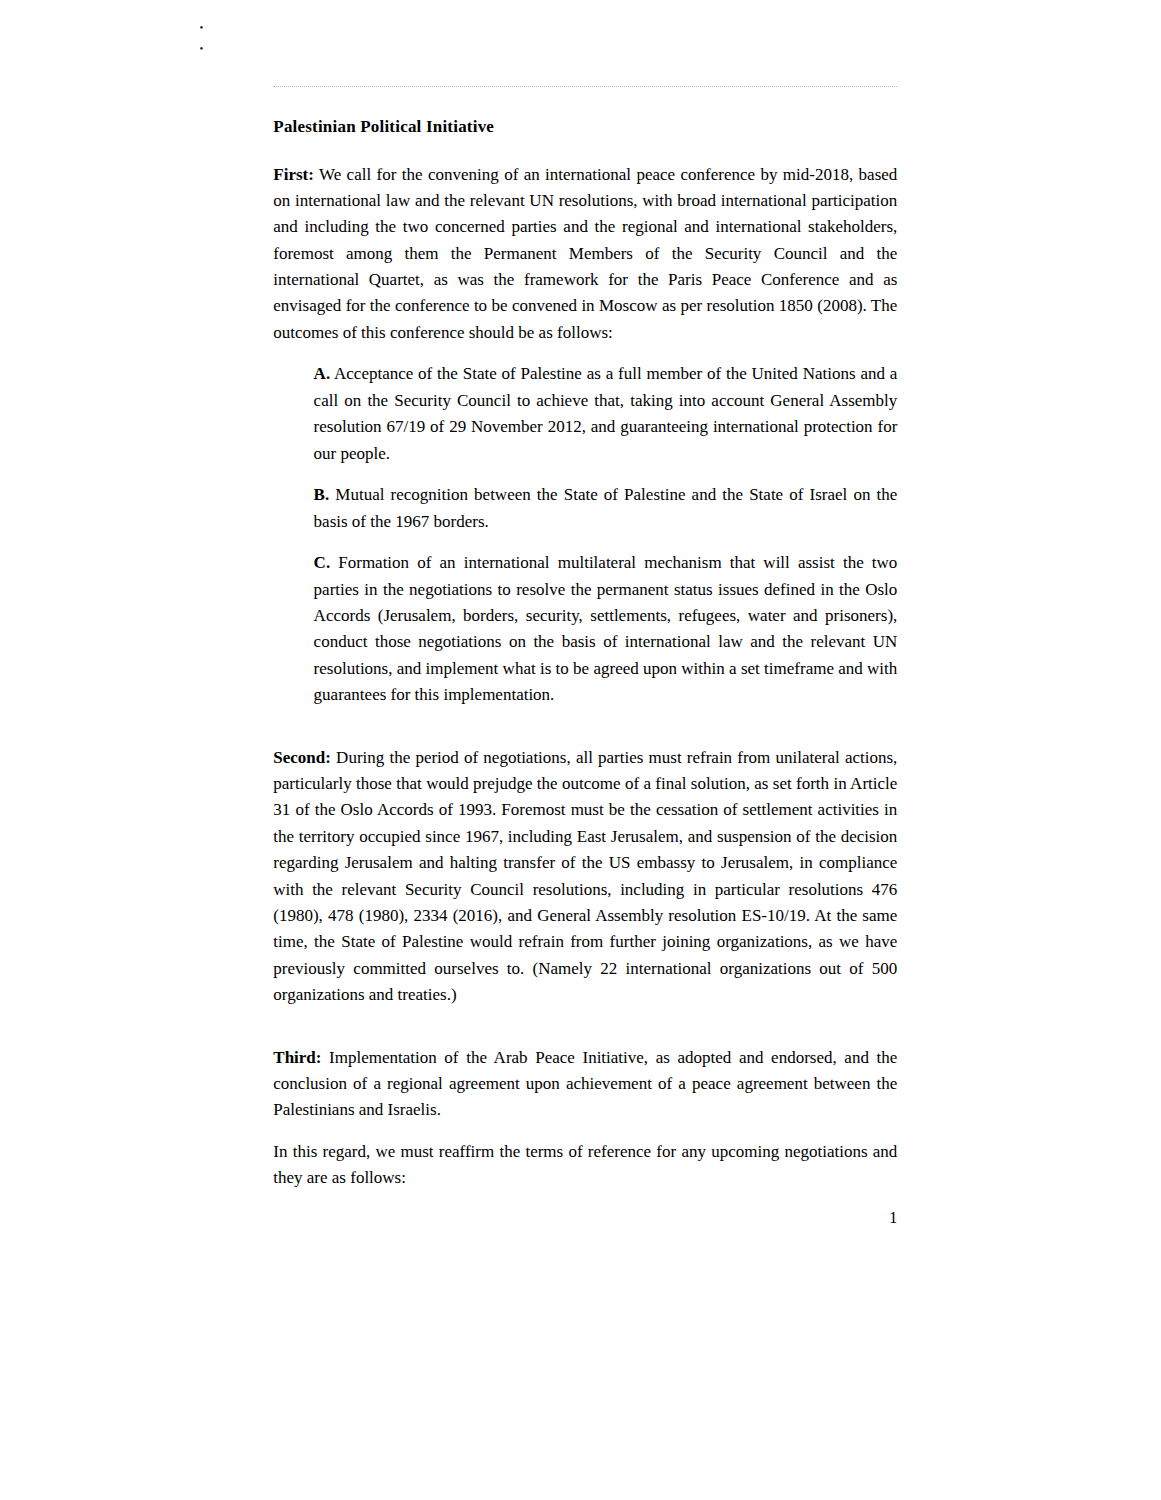•
•
Palestinian Political Initiative
First: We call for the convening of an international peace conference by mid-2018, based on international law and the relevant UN resolutions, with broad international participation and including the two concerned parties and the regional and international stakeholders, foremost among them the Permanent Members of the Security Council and the international Quartet, as was the framework for the Paris Peace Conference and as envisaged for the conference to be convened in Moscow as per resolution 1850 (2008). The outcomes of this conference should be as follows:
A. Acceptance of the State of Palestine as a full member of the United Nations and a call on the Security Council to achieve that, taking into account General Assembly resolution 67/19 of 29 November 2012, and guaranteeing international protection for our people.
B. Mutual recognition between the State of Palestine and the State of Israel on the basis of the 1967 borders.
C. Formation of an international multilateral mechanism that will assist the two parties in the negotiations to resolve the permanent status issues defined in the Oslo Accords (Jerusalem, borders, security, settlements, refugees, water and prisoners), conduct those negotiations on the basis of international law and the relevant UN resolutions, and implement what is to be agreed upon within a set timeframe and with guarantees for this implementation.
Second: During the period of negotiations, all parties must refrain from unilateral actions, particularly those that would prejudge the outcome of a final solution, as set forth in Article 31 of the Oslo Accords of 1993. Foremost must be the cessation of settlement activities in the territory occupied since 1967, including East Jerusalem, and suspension of the decision regarding Jerusalem and halting transfer of the US embassy to Jerusalem, in compliance with the relevant Security Council resolutions, including in particular resolutions 476 (1980), 478 (1980), 2334 (2016), and General Assembly resolution ES-10/19. At the same time, the State of Palestine would refrain from further joining organizations, as we have previously committed ourselves to. (Namely 22 international organizations out of 500 organizations and treaties.)
Third: Implementation of the Arab Peace Initiative, as adopted and endorsed, and the conclusion of a regional agreement upon achievement of a peace agreement between the Palestinians and Israelis.
In this regard, we must reaffirm the terms of reference for any upcoming negotiations and they are as follows:
1